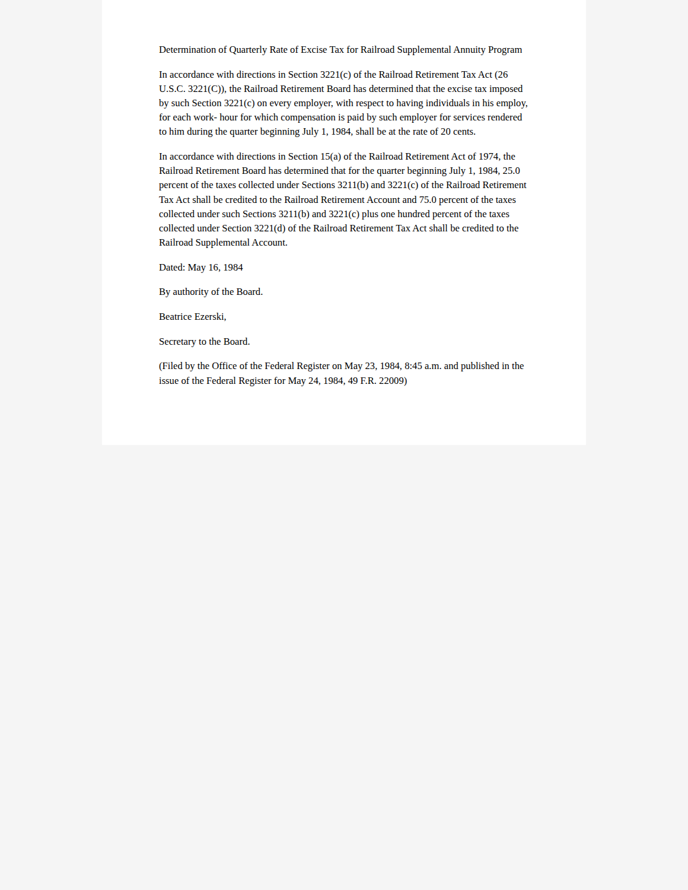Determination of Quarterly Rate of Excise Tax for Railroad Supplemental Annuity Program
In accordance with directions in Section 3221(c) of the Railroad Retirement Tax Act (26 U.S.C. 3221(C)), the Railroad Retirement Board has determined that the excise tax imposed by such Section 3221(c) on every employer, with respect to having individuals in his employ, for each work- hour for which compensation is paid by such employer for services rendered to him during the quarter beginning July 1, 1984, shall be at the rate of 20 cents.
In accordance with directions in Section 15(a) of the Railroad Retirement Act of 1974, the Railroad Retirement Board has determined that for the quarter beginning July 1, 1984, 25.0 percent of the taxes collected under Sections 3211(b) and 3221(c) of the Railroad Retirement Tax Act shall be credited to the Railroad Retirement Account and 75.0 percent of the taxes collected under such Sections 3211(b) and 3221(c) plus one hundred percent of the taxes collected under Section 3221(d) of the Railroad Retirement Tax Act shall be credited to the Railroad Supplemental Account.
Dated: May 16, 1984
By authority of the Board.
Beatrice Ezerski,
Secretary to the Board.
(Filed by the Office of the Federal Register on May 23, 1984, 8:45 a.m. and published in the issue of the Federal Register for May 24, 1984, 49 F.R. 22009)